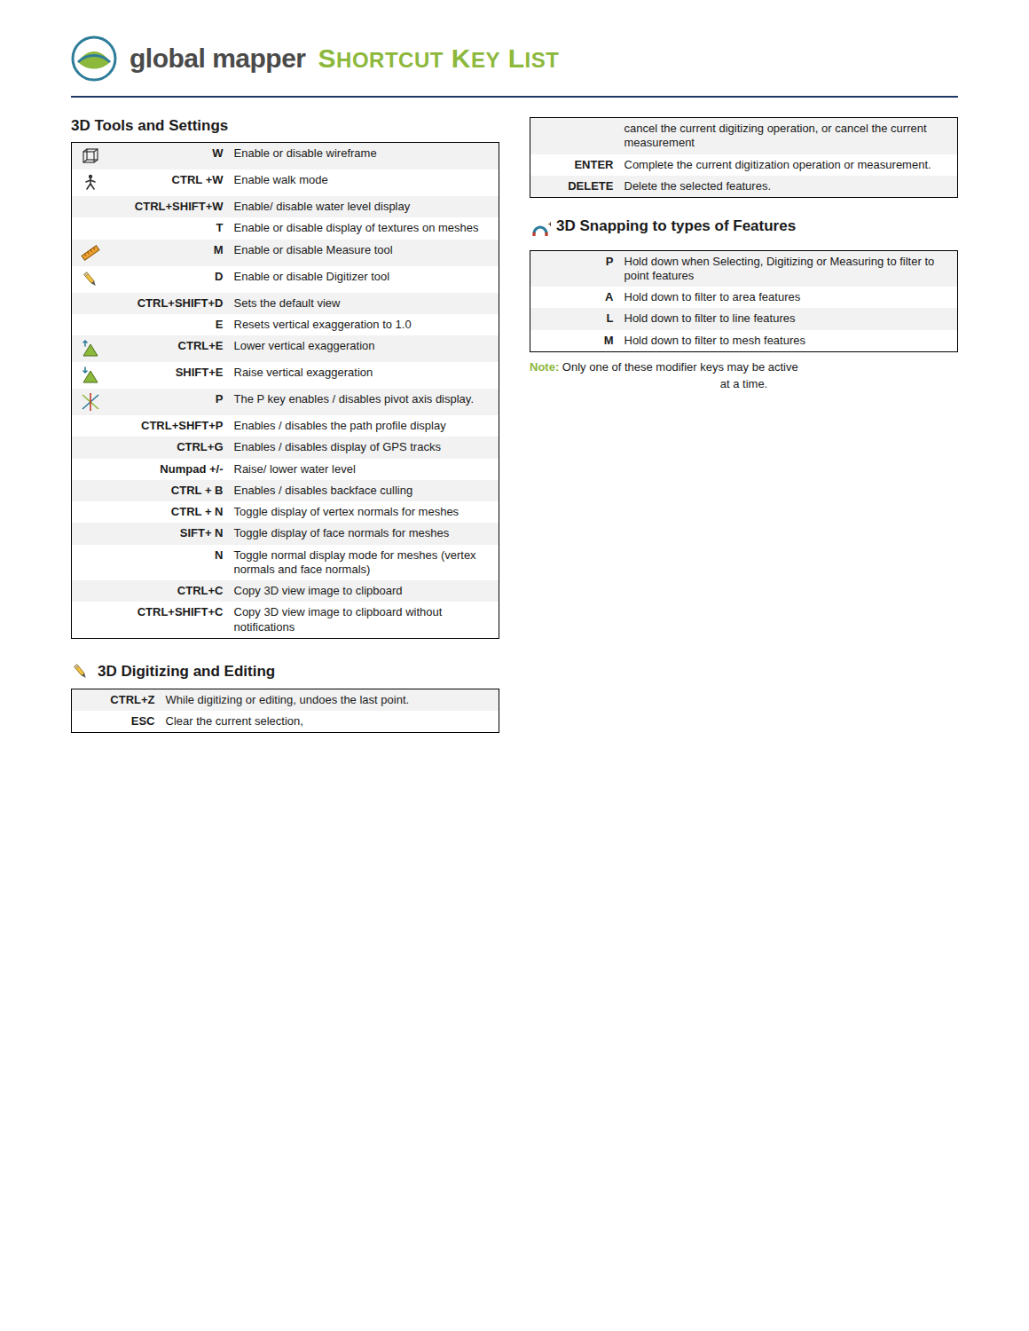global mapper
SHORTCUT KEY LIST
3D Tools and Settings
| | W | Enable or disable wireframe |
| | CTRL +W | Enable walk mode |
| | CTRL+SHIFT+W | Enable/ disable water level display |
| | T | Enable or disable display of textures on meshes |
| | M | Enable or disable Measure tool |
| | D | Enable or disable Digitizer tool |
| | CTRL+SHIFT+D | Sets the default view |
| | E | Resets vertical exaggeration to 1.0 |
| | CTRL+E | Lower vertical exaggeration |
| | SHIFT+E | Raise vertical exaggeration |
| | P | The P key enables / disables pivot axis display. |
| | CTRL+SHFT+P | Enables / disables the path profile display |
| | CTRL+G | Enables / disables display of GPS tracks |
| | Numpad +/- | Raise/ lower water level |
| | CTRL + B | Enables / disables backface culling |
| | CTRL + N | Toggle display of vertex normals for meshes |
| | SIFT+ N | Toggle display of face normals for meshes |
| | N | Toggle normal display mode for meshes (vertex normals and face normals) |
| | CTRL+C | Copy 3D view image to clipboard |
| | CTRL+SHIFT+C | Copy 3D view image to clipboard without notifications |
3D Digitizing and Editing
| CTRL+Z | While digitizing or editing, undoes the last point. |
| ESC | Clear the current selection, |
| | cancel the current digitizing operation, or cancel the current measurement |
| ENTER | Complete the current digitization operation or measurement. |
| DELETE | Delete the selected features. |
+ 3D Snapping to types of Features
| P | Hold down when Selecting, Digitizing or Measuring to filter to point features |
| A | Hold down to filter to area features |
| L | Hold down to filter to line features |
| M | Hold down to filter to mesh features |
Note: Only one of these modifier keys may be active at a time.